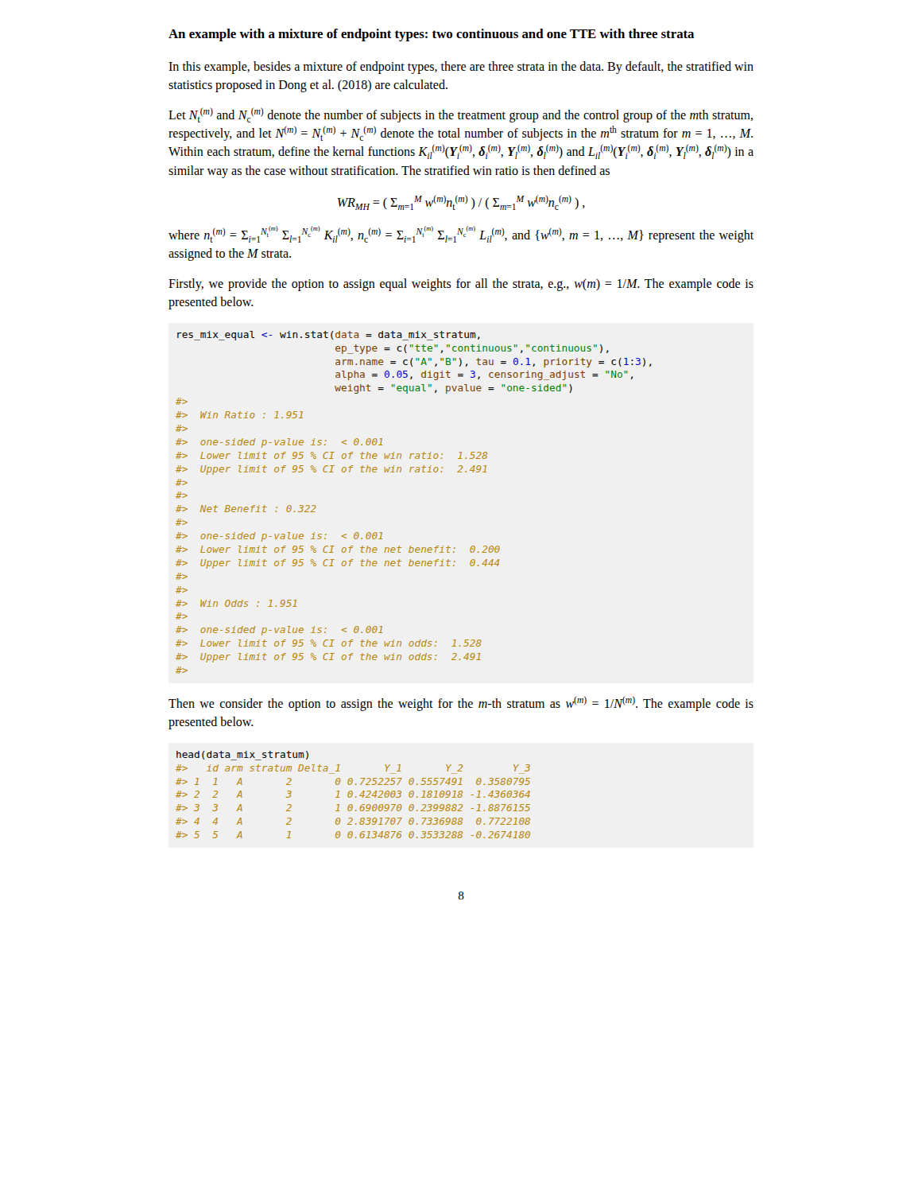An example with a mixture of endpoint types: two continuous and one TTE with three strata
In this example, besides a mixture of endpoint types, there are three strata in the data. By default, the stratified win statistics proposed in Dong et al. (2018) are calculated.
Let Nt(m) and Nc(m) denote the number of subjects in the treatment group and the control group of the mth stratum, respectively, and let N(m) = Nt(m) + Nc(m) denote the total number of subjects in the mth stratum for m = 1, …, M. Within each stratum, define the kernal functions Kil(m)(Yi(m), δi(m), Yl(m), δl(m)) and Lil(m)(Yi(m), δi(m), Yl(m), δl(m)) in a similar way as the case without stratification. The stratified win ratio is then defined as
WRMH = ( Σm=1M w(m)nt(m) ) / ( Σm=1M w(m)nc(m) ) ,
where nt(m) = Σi=1Nt(m) Σl=1Nc(m) Kil(m), nc(m) = Σi=1Nt(m) Σl=1Nc(m) Lil(m), and {w(m), m = 1, …, M} represent the weight assigned to the M strata.
Firstly, we provide the option to assign equal weights for all the strata, e.g., w(m) = 1/M. The example code is presented below.
res_mix_equal <- win.stat(data = data_mix_stratum,
                          ep_type = c("tte","continuous","continuous"),
                          arm.name = c("A","B"), tau = 0.1, priority = c(1:3),
                          alpha = 0.05, digit = 3, censoring_adjust = "No",
                          weight = "equal", pvalue = "one-sided")
#>
#>  Win Ratio : 1.951
#>
#>  one-sided p-value is:  < 0.001
#>  Lower limit of 95 % CI of the win ratio:  1.528
#>  Upper limit of 95 % CI of the win ratio:  2.491
#>
#>
#>  Net Benefit : 0.322
#>
#>  one-sided p-value is:  < 0.001
#>  Lower limit of 95 % CI of the net benefit:  0.200
#>  Upper limit of 95 % CI of the net benefit:  0.444
#>
#>
#>  Win Odds : 1.951
#>
#>  one-sided p-value is:  < 0.001
#>  Lower limit of 95 % CI of the win odds:  1.528
#>  Upper limit of 95 % CI of the win odds:  2.491
#>
Then we consider the option to assign the weight for the m-th stratum as w(m) = 1/N(m). The example code is presented below.
head(data_mix_stratum)
#>   id arm stratum Delta_1       Y_1       Y_2        Y_3
#> 1  1   A       2       0 0.7252257 0.5557491  0.3580795
#> 2  2   A       3       1 0.4242003 0.1810918 -1.4360364
#> 3  3   A       2       1 0.6900970 0.2399882 -1.8876155
#> 4  4   A       2       0 2.8391707 0.7336988  0.7722108
#> 5  5   A       1       0 0.6134876 0.3533288 -0.2674180
8